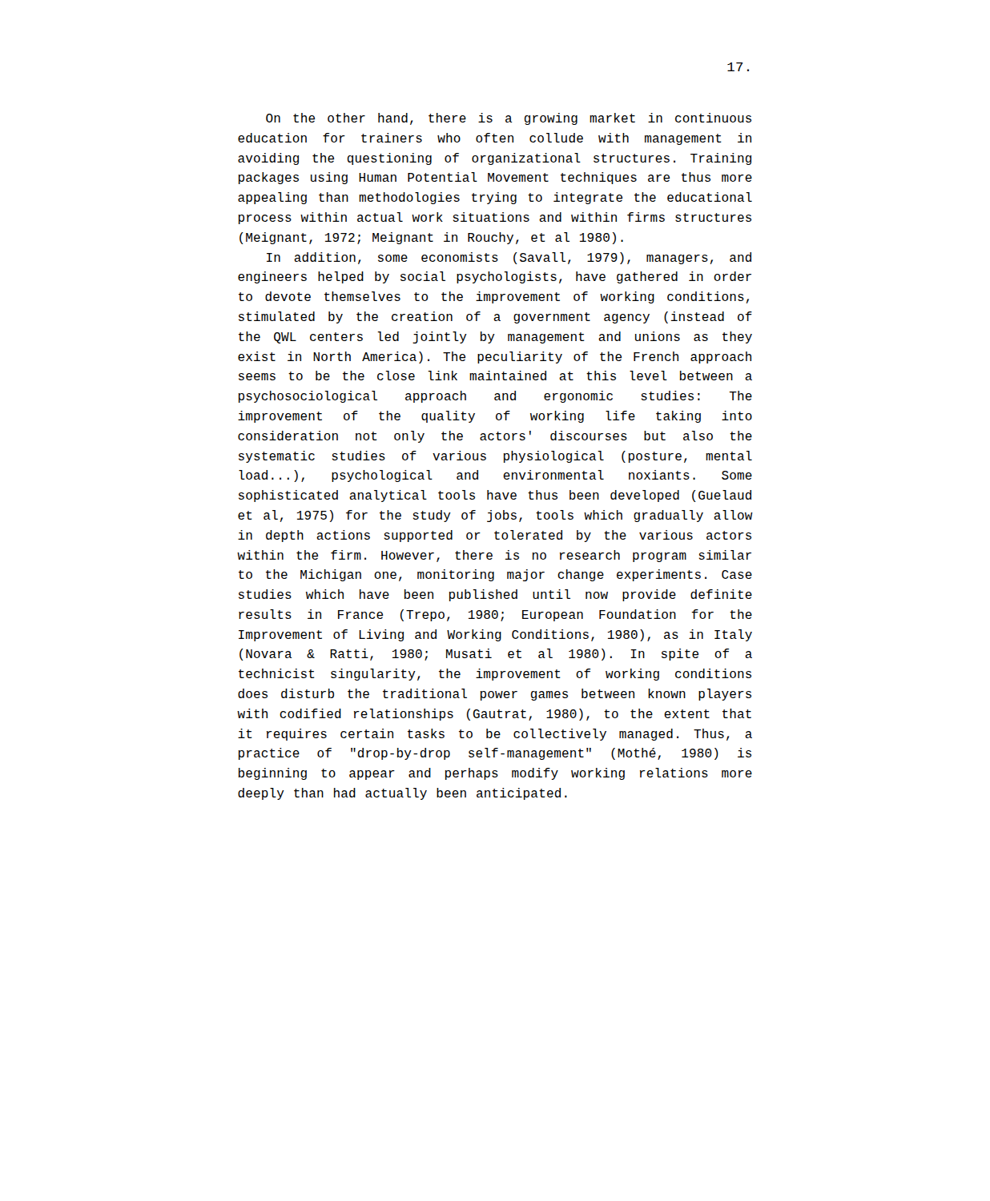17.
On the other hand, there is a growing market in continuous education for trainers who often collude with management in avoiding the questioning of organizational structures. Training packages using Human Potential Movement techniques are thus more appealing than methodologies trying to integrate the educational process within actual work situations and within firms structures (Meignant, 1972; Meignant in Rouchy, et al 1980).
In addition, some economists (Savall, 1979), managers, and engineers helped by social psychologists, have gathered in order to devote themselves to the improvement of working conditions, stimulated by the creation of a government agency (instead of the QWL centers led jointly by management and unions as they exist in North America). The peculiarity of the French approach seems to be the close link maintained at this level between a psychosociological approach and ergonomic studies: The improvement of the quality of working life taking into consideration not only the actors' discourses but also the systematic studies of various physiological (posture, mental load...), psychological and environmental noxiants. Some sophisticated analytical tools have thus been developed (Guelaud et al, 1975) for the study of jobs, tools which gradually allow in depth actions supported or tolerated by the various actors within the firm. However, there is no research program similar to the Michigan one, monitoring major change experiments. Case studies which have been published until now provide definite results in France (Trepo, 1980; European Foundation for the Improvement of Living and Working Conditions, 1980), as in Italy (Novara & Ratti, 1980; Musati et al 1980). In spite of a technicist singularity, the improvement of working conditions does disturb the traditional power games between known players with codified relationships (Gautrat, 1980), to the extent that it requires certain tasks to be collectively managed. Thus, a practice of "drop-by-drop self-management" (Mothé, 1980) is beginning to appear and perhaps modify working relations more deeply than had actually been anticipated.